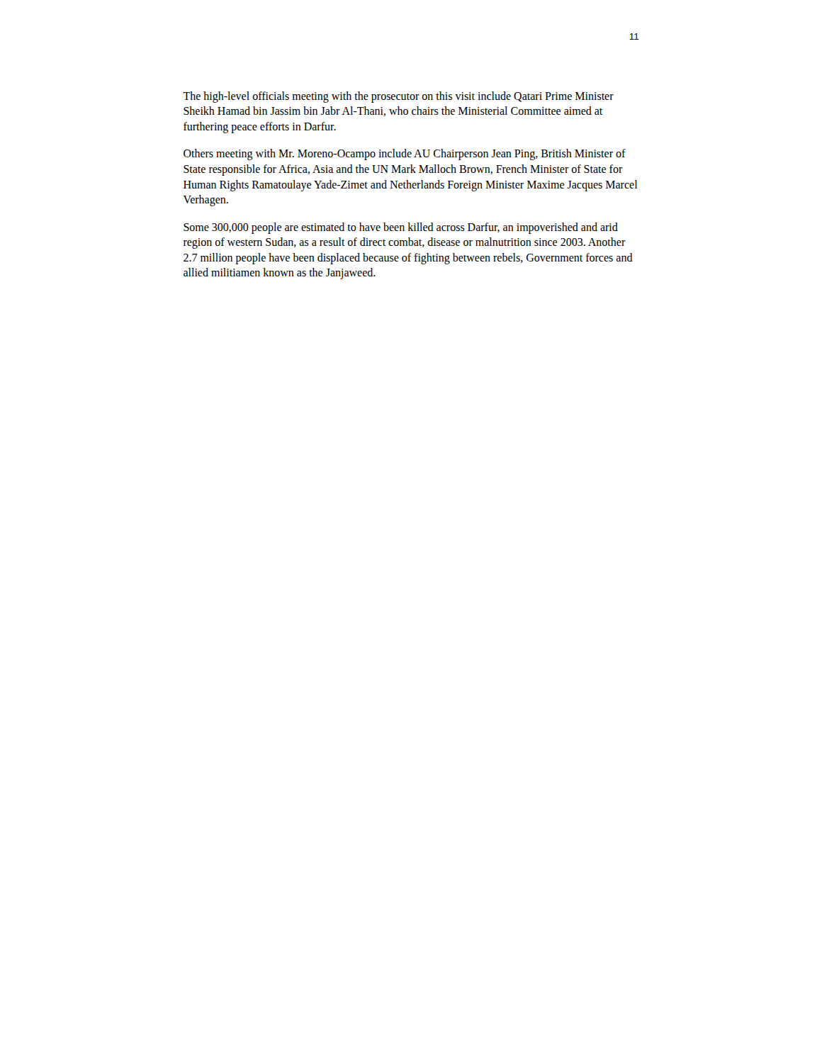11
The high-level officials meeting with the prosecutor on this visit include Qatari Prime Minister Sheikh Hamad bin Jassim bin Jabr Al-Thani, who chairs the Ministerial Committee aimed at furthering peace efforts in Darfur.
Others meeting with Mr. Moreno-Ocampo include AU Chairperson Jean Ping, British Minister of State responsible for Africa, Asia and the UN Mark Malloch Brown, French Minister of State for Human Rights Ramatoulaye Yade-Zimet and Netherlands Foreign Minister Maxime Jacques Marcel Verhagen.
Some 300,000 people are estimated to have been killed across Darfur, an impoverished and arid region of western Sudan, as a result of direct combat, disease or malnutrition since 2003. Another 2.7 million people have been displaced because of fighting between rebels, Government forces and allied militiamen known as the Janjaweed.